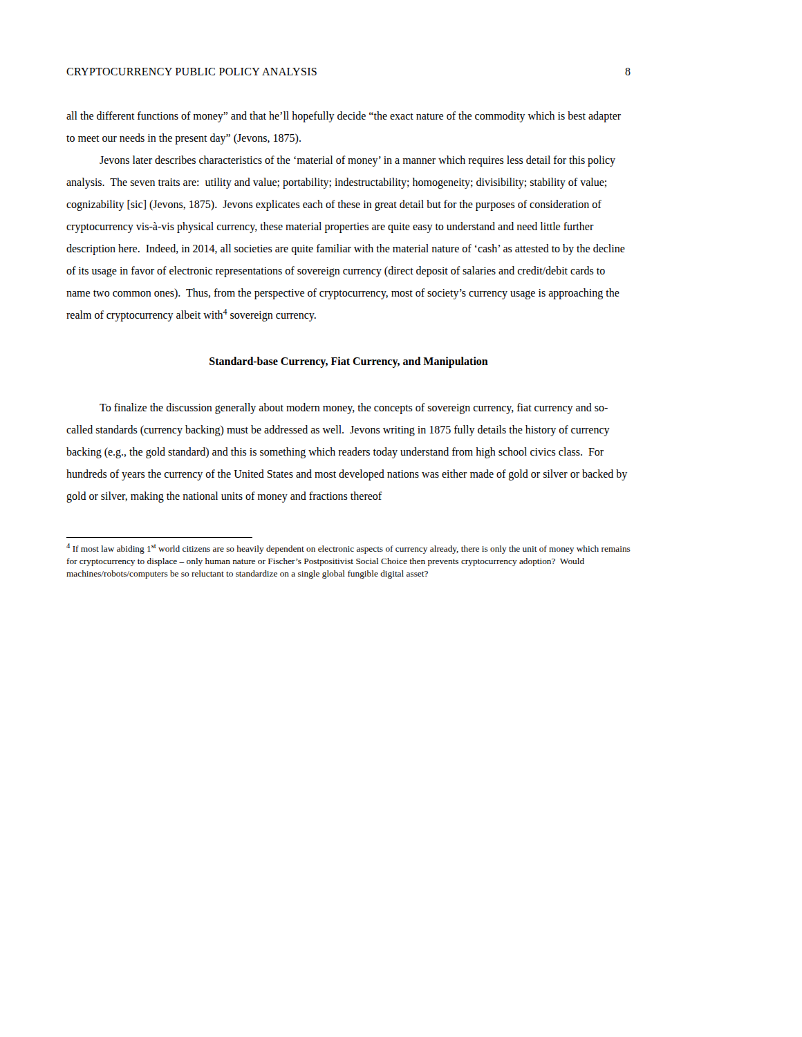CRYPTOCURRENCY PUBLIC POLICY ANALYSIS 8
all the different functions of money” and that he’ll hopefully decide “the exact nature of the commodity which is best adapter to meet our needs in the present day” (Jevons, 1875).
Jevons later describes characteristics of the ‘material of money’ in a manner which requires less detail for this policy analysis. The seven traits are: utility and value; portability; indestructability; homogeneity; divisibility; stability of value; cognizability [sic] (Jevons, 1875). Jevons explicates each of these in great detail but for the purposes of consideration of cryptocurrency vis-à-vis physical currency, these material properties are quite easy to understand and need little further description here. Indeed, in 2014, all societies are quite familiar with the material nature of ‘cash’ as attested to by the decline of its usage in favor of electronic representations of sovereign currency (direct deposit of salaries and credit/debit cards to name two common ones). Thus, from the perspective of cryptocurrency, most of society’s currency usage is approaching the realm of cryptocurrency albeit with4 sovereign currency.
Standard-base Currency, Fiat Currency, and Manipulation
To finalize the discussion generally about modern money, the concepts of sovereign currency, fiat currency and so-called standards (currency backing) must be addressed as well. Jevons writing in 1875 fully details the history of currency backing (e.g., the gold standard) and this is something which readers today understand from high school civics class. For hundreds of years the currency of the United States and most developed nations was either made of gold or silver or backed by gold or silver, making the national units of money and fractions thereof
4 If most law abiding 1st world citizens are so heavily dependent on electronic aspects of currency already, there is only the unit of money which remains for cryptocurrency to displace – only human nature or Fischer’s Postpositivist Social Choice then prevents cryptocurrency adoption? Would machines/robots/computers be so reluctant to standardize on a single global fungible digital asset?